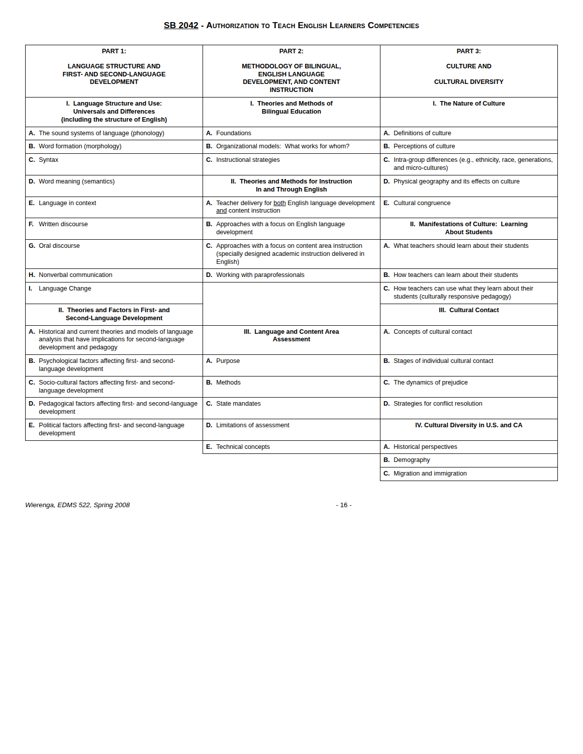SB 2042 - Authorization to Teach English Learners Competencies
| PART 1: LANGUAGE STRUCTURE AND FIRST- AND SECOND-LANGUAGE DEVELOPMENT | PART 2: METHODOLOGY OF BILINGUAL, ENGLISH LANGUAGE DEVELOPMENT, AND CONTENT INSTRUCTION | PART 3: CULTURE AND CULTURAL DIVERSITY |
| I. Language Structure and Use: Universals and Differences (including the structure of English) | I. Theories and Methods of Bilingual Education | I. The Nature of Culture |
| A. The sound systems of language (phonology) | A. Foundations | A. Definitions of culture |
| B. Word formation (morphology) | B. Organizational models: What works for whom? | B. Perceptions of culture |
| C. Syntax | C. Instructional strategies | C. Intra-group differences (e.g., ethnicity, race, generations, and micro-cultures) |
| D. Word meaning (semantics) | II. Theories and Methods for Instruction In and Through English | D. Physical geography and its effects on culture |
| E. Language in context | A. Teacher delivery for both English language development and content instruction | E. Cultural congruence |
| F. Written discourse | B. Approaches with a focus on English language development | II. Manifestations of Culture: Learning About Students |
| G. Oral discourse | C. Approaches with a focus on content area instruction (specially designed academic instruction delivered in English) | A. What teachers should learn about their students |
| H. Nonverbal communication | D. Working with paraprofessionals | B. How teachers can learn about their students |
| I. Language Change | | C. How teachers can use what they learn about their students (culturally responsive pedagogy) |
| II. Theories and Factors in First- and Second-Language Development | III. Cultural Contact |
| A. Historical and current theories and models of language analysis that have implications for second-language development and pedagogy | III. Language and Content Area Assessment | A. Concepts of cultural contact |
| B. Psychological factors affecting first- and second-language development | A. Purpose | B. Stages of individual cultural contact |
| C. Socio-cultural factors affecting first- and second-language development | B. Methods | C. The dynamics of prejudice |
| D. Pedagogical factors affecting first- and second-language development | C. State mandates | D. Strategies for conflict resolution |
| E. Political factors affecting first- and second-language development | D. Limitations of assessment | IV. Cultural Diversity in U.S. and CA |
| | E. Technical concepts | A. Historical perspectives |
| | | B. Demography |
| | | C. Migration and immigration |
Wierenga, EDMS 522, Spring 2008 - 16 -